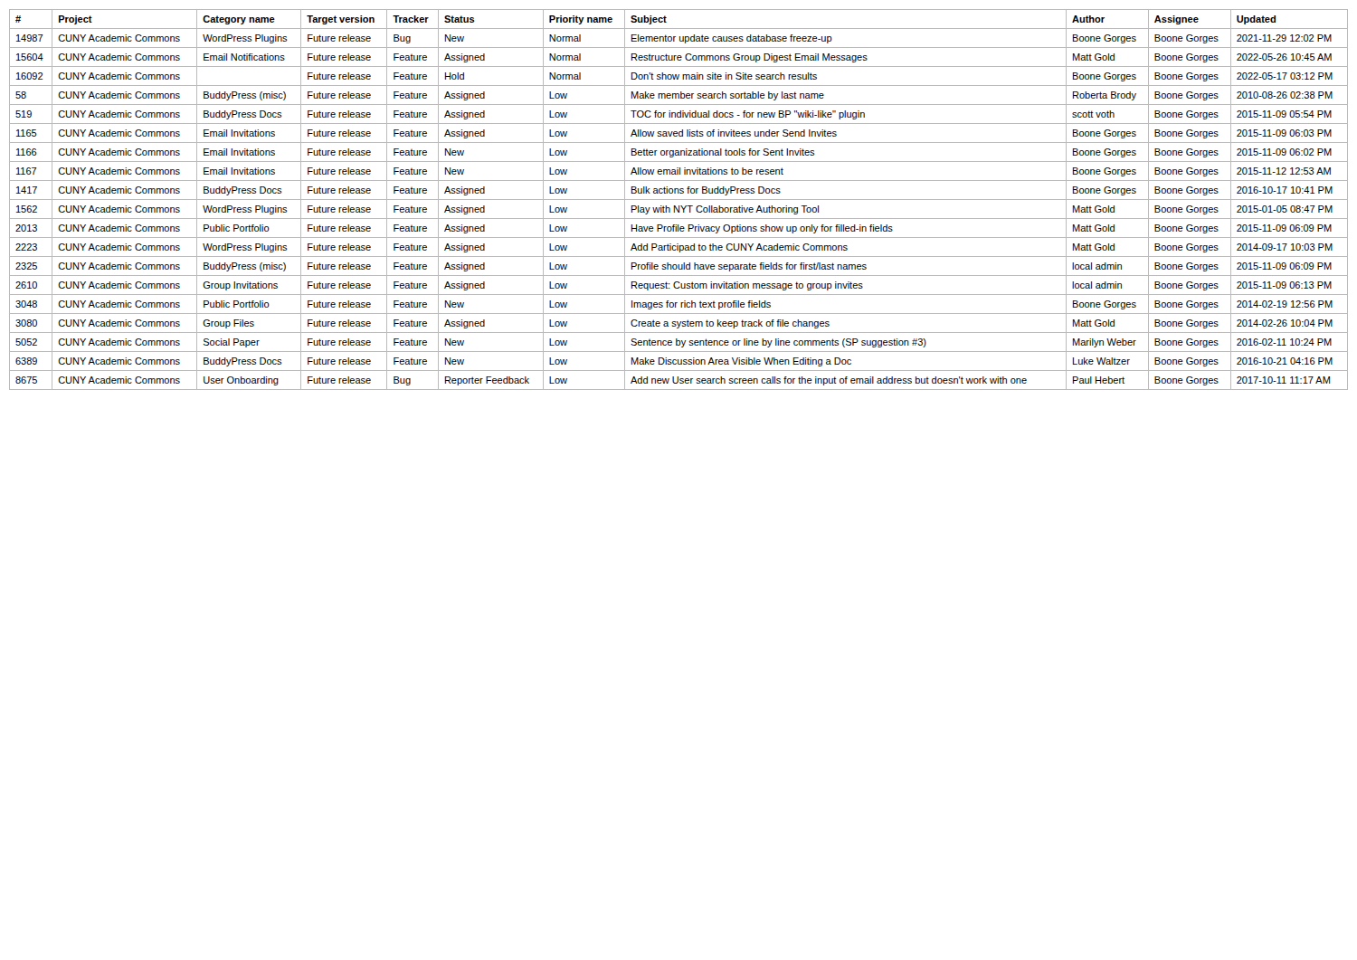| # | Project | Category name | Target version | Tracker | Status | Priority name | Subject | Author | Assignee | Updated |
| --- | --- | --- | --- | --- | --- | --- | --- | --- | --- | --- |
| 14987 | CUNY Academic Commons | WordPress Plugins | Future release | Bug | New | Normal | Elementor update causes database freeze-up | Boone Gorges | Boone Gorges | 2021-11-29 12:02 PM |
| 15604 | CUNY Academic Commons | Email Notifications | Future release | Feature | Assigned | Normal | Restructure Commons Group Digest Email Messages | Matt Gold | Boone Gorges | 2022-05-26 10:45 AM |
| 16092 | CUNY Academic Commons | | Future release | Feature | Hold | Normal | Don't show main site in Site search results | Boone Gorges | Boone Gorges | 2022-05-17 03:12 PM |
| 58 | CUNY Academic Commons | BuddyPress (misc) | Future release | Feature | Assigned | Low | Make member search sortable by last name | Roberta Brody | Boone Gorges | 2010-08-26 02:38 PM |
| 519 | CUNY Academic Commons | BuddyPress Docs | Future release | Feature | Assigned | Low | TOC for individual docs - for new BP "wiki-like" plugin | scott voth | Boone Gorges | 2015-11-09 05:54 PM |
| 1165 | CUNY Academic Commons | Email Invitations | Future release | Feature | Assigned | Low | Allow saved lists of invitees under Send Invites | Boone Gorges | Boone Gorges | 2015-11-09 06:03 PM |
| 1166 | CUNY Academic Commons | Email Invitations | Future release | Feature | New | Low | Better organizational tools for Sent Invites | Boone Gorges | Boone Gorges | 2015-11-09 06:02 PM |
| 1167 | CUNY Academic Commons | Email Invitations | Future release | Feature | New | Low | Allow email invitations to be resent | Boone Gorges | Boone Gorges | 2015-11-12 12:53 AM |
| 1417 | CUNY Academic Commons | BuddyPress Docs | Future release | Feature | Assigned | Low | Bulk actions for BuddyPress Docs | Boone Gorges | Boone Gorges | 2016-10-17 10:41 PM |
| 1562 | CUNY Academic Commons | WordPress Plugins | Future release | Feature | Assigned | Low | Play with NYT Collaborative Authoring Tool | Matt Gold | Boone Gorges | 2015-01-05 08:47 PM |
| 2013 | CUNY Academic Commons | Public Portfolio | Future release | Feature | Assigned | Low | Have Profile Privacy Options show up only for filled-in fields | Matt Gold | Boone Gorges | 2015-11-09 06:09 PM |
| 2223 | CUNY Academic Commons | WordPress Plugins | Future release | Feature | Assigned | Low | Add Participad to the CUNY Academic Commons | Matt Gold | Boone Gorges | 2014-09-17 10:03 PM |
| 2325 | CUNY Academic Commons | BuddyPress (misc) | Future release | Feature | Assigned | Low | Profile should have separate fields for first/last names | local admin | Boone Gorges | 2015-11-09 06:09 PM |
| 2610 | CUNY Academic Commons | Group Invitations | Future release | Feature | Assigned | Low | Request: Custom invitation message to group invites | local admin | Boone Gorges | 2015-11-09 06:13 PM |
| 3048 | CUNY Academic Commons | Public Portfolio | Future release | Feature | New | Low | Images for rich text profile fields | Boone Gorges | Boone Gorges | 2014-02-19 12:56 PM |
| 3080 | CUNY Academic Commons | Group Files | Future release | Feature | Assigned | Low | Create a system to keep track of file changes | Matt Gold | Boone Gorges | 2014-02-26 10:04 PM |
| 5052 | CUNY Academic Commons | Social Paper | Future release | Feature | New | Low | Sentence by sentence or line by line comments (SP suggestion #3) | Marilyn Weber | Boone Gorges | 2016-02-11 10:24 PM |
| 6389 | CUNY Academic Commons | BuddyPress Docs | Future release | Feature | New | Low | Make Discussion Area Visible When Editing a Doc | Luke Waltzer | Boone Gorges | 2016-10-21 04:16 PM |
| 8675 | CUNY Academic Commons | User Onboarding | Future release | Bug | Reporter Feedback | Low | Add new User search screen calls for the input of email address but doesn't work with one | Paul Hebert | Boone Gorges | 2017-10-11 11:17 AM |